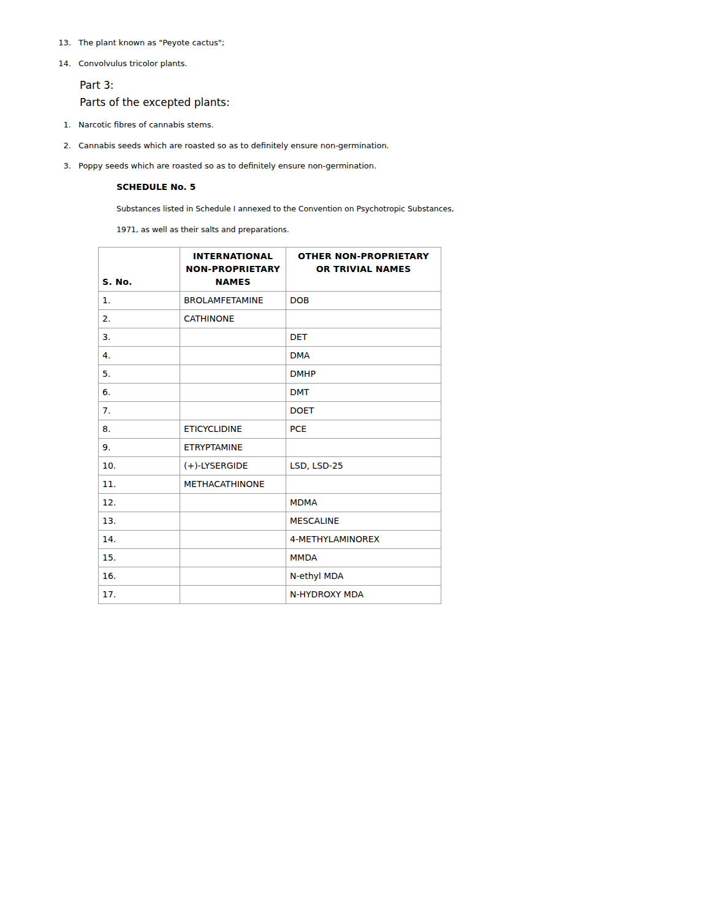The plant known as "Peyote cactus";
Convolvulus tricolor plants.
Part 3:
Parts of the excepted plants:
Narcotic fibres of cannabis stems.
Cannabis seeds which are roasted so as to definitely ensure non-germination.
Poppy seeds which are roasted so as to definitely ensure non-germination.
SCHEDULE No. 5
Substances listed in Schedule I annexed to the Convention on Psychotropic Substances, 1971, as well as their salts and preparations.
| S. No. | INTERNATIONAL NON-PROPRIETARY NAMES | OTHER NON-PROPRIETARY OR TRIVIAL NAMES |
| --- | --- | --- |
| 1. | BROLAMFETAMINE | DOB |
| 2. | CATHINONE | |
| 3. | | DET |
| 4. | | DMA |
| 5. | | DMHP |
| 6. | | DMT |
| 7. | | DOET |
| 8. | ETICYCLIDINE | PCE |
| 9. | ETRYPTAMINE | |
| 10. | (+)-LYSERGIDE | LSD, LSD-25 |
| 11. | METHACATHINONE | |
| 12. | | MDMA |
| 13. | | MESCALINE |
| 14. | | 4-METHYLAMINOREX |
| 15. | | MMDA |
| 16. | | N-ethyl MDA |
| 17. | | N-HYDROXY MDA |